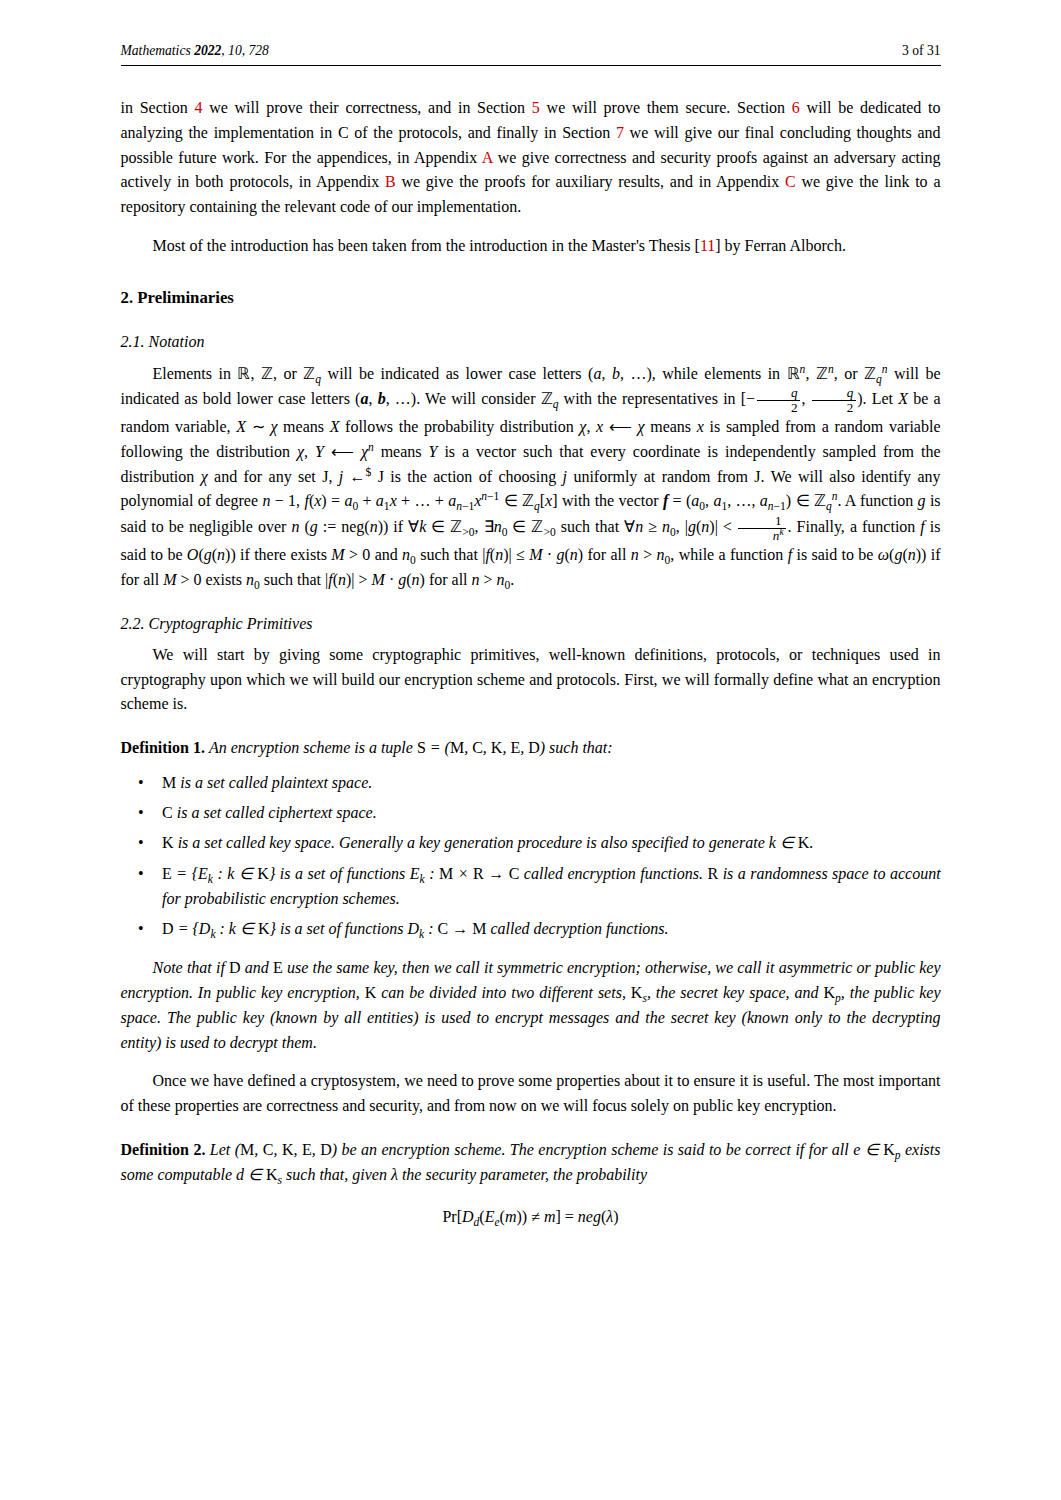Mathematics 2022, 10, 728 3 of 31
in Section 4 we will prove their correctness, and in Section 5 we will prove them secure. Section 6 will be dedicated to analyzing the implementation in C of the protocols, and finally in Section 7 we will give our final concluding thoughts and possible future work. For the appendices, in Appendix A we give correctness and security proofs against an adversary acting actively in both protocols, in Appendix B we give the proofs for auxiliary results, and in Appendix C we give the link to a repository containing the relevant code of our implementation.
Most of the introduction has been taken from the introduction in the Master's Thesis [11] by Ferran Alborch.
2. Preliminaries
2.1. Notation
Elements in ℝ, ℤ, or ℤq will be indicated as lower case letters (a, b, …), while elements in ℝn, ℤn, or ℤqn will be indicated as bold lower case letters (a, b, …). We will consider ℤq with the representatives in [−q 2, q 2). Let X be a random variable, X ∼ χ means X follows the probability distribution χ, x ⟵ χ means x is sampled from a random variable following the distribution χ, Y ⟵ χn means Y is a vector such that every coordinate is independently sampled from the distribution χ and for any set J, j ←$ J is the action of choosing j uniformly at random from J. We will also identify any polynomial of degree n − 1, f(x) = a0 + a1x + … + an−1xn−1 ∈ ℤq[x] with the vector f = (a0, a1, …, an−1) ∈ ℤqn. A function g is said to be negligible over n (g := neg(n)) if ∀k ∈ ℤ>0, ∃n0 ∈ ℤ>0 such that ∀n ≥ n0, |g(n)| < 1 nk. Finally, a function f is said to be O(g(n)) if there exists M > 0 and n0 such that |f(n)| ≤ M · g(n) for all n > n0, while a function f is said to be ω(g(n)) if for all M > 0 exists n0 such that |f(n)| > M · g(n) for all n > n0.
2.2. Cryptographic Primitives
We will start by giving some cryptographic primitives, well-known definitions, protocols, or techniques used in cryptography upon which we will build our encryption scheme and protocols. First, we will formally define what an encryption scheme is.
Definition 1. An encryption scheme is a tuple S = (M, C, K, E, D) such that:
M is a set called plaintext space.
C is a set called ciphertext space.
K is a set called key space. Generally a key generation procedure is also specified to generate k ∈ K.
E = {Ek : k ∈ K} is a set of functions Ek : M × R → C called encryption functions. R is a randomness space to account for probabilistic encryption schemes.
D = {Dk : k ∈ K} is a set of functions Dk : C → M called decryption functions.
Note that if D and E use the same key, then we call it symmetric encryption; otherwise, we call it asymmetric or public key encryption. In public key encryption, K can be divided into two different sets, Ks, the secret key space, and Kp, the public key space. The public key (known by all entities) is used to encrypt messages and the secret key (known only to the decrypting entity) is used to decrypt them.
Once we have defined a cryptosystem, we need to prove some properties about it to ensure it is useful. The most important of these properties are correctness and security, and from now on we will focus solely on public key encryption.
Definition 2. Let (M, C, K, E, D) be an encryption scheme. The encryption scheme is said to be correct if for all e ∈ Kp exists some computable d ∈ Ks such that, given λ the security parameter, the probability
Pr[Dd(Ee(m)) ≠ m] = neg(λ)